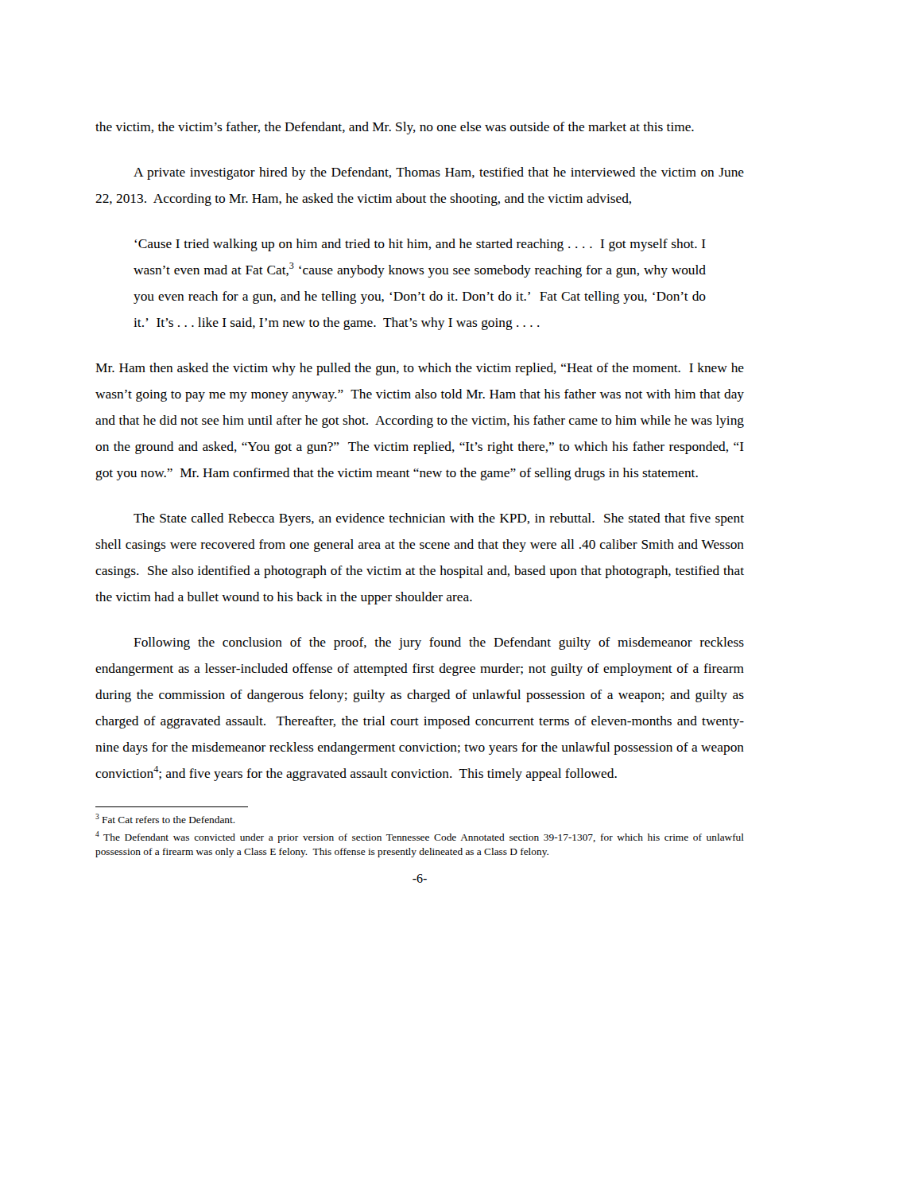the victim, the victim’s father, the Defendant, and Mr. Sly, no one else was outside of the market at this time.
A private investigator hired by the Defendant, Thomas Ham, testified that he interviewed the victim on June 22, 2013. According to Mr. Ham, he asked the victim about the shooting, and the victim advised,
‘Cause I tried walking up on him and tried to hit him, and he started reaching . . . . I got myself shot. I wasn’t even mad at Fat Cat,3 ‘cause anybody knows you see somebody reaching for a gun, why would you even reach for a gun, and he telling you, ‘Don’t do it. Don’t do it.’ Fat Cat telling you, ‘Don’t do it.’ It’s . . . like I said, I’m new to the game. That’s why I was going . . . .
Mr. Ham then asked the victim why he pulled the gun, to which the victim replied, “Heat of the moment. I knew he wasn’t going to pay me my money anyway.” The victim also told Mr. Ham that his father was not with him that day and that he did not see him until after he got shot. According to the victim, his father came to him while he was lying on the ground and asked, “You got a gun?” The victim replied, “It’s right there,” to which his father responded, “I got you now.” Mr. Ham confirmed that the victim meant “new to the game” of selling drugs in his statement.
The State called Rebecca Byers, an evidence technician with the KPD, in rebuttal. She stated that five spent shell casings were recovered from one general area at the scene and that they were all .40 caliber Smith and Wesson casings. She also identified a photograph of the victim at the hospital and, based upon that photograph, testified that the victim had a bullet wound to his back in the upper shoulder area.
Following the conclusion of the proof, the jury found the Defendant guilty of misdemeanor reckless endangerment as a lesser-included offense of attempted first degree murder; not guilty of employment of a firearm during the commission of dangerous felony; guilty as charged of unlawful possession of a weapon; and guilty as charged of aggravated assault. Thereafter, the trial court imposed concurrent terms of eleven-months and twenty-nine days for the misdemeanor reckless endangerment conviction; two years for the unlawful possession of a weapon conviction4; and five years for the aggravated assault conviction. This timely appeal followed.
3 Fat Cat refers to the Defendant.
4 The Defendant was convicted under a prior version of section Tennessee Code Annotated section 39-17-1307, for which his crime of unlawful possession of a firearm was only a Class E felony. This offense is presently delineated as a Class D felony.
-6-